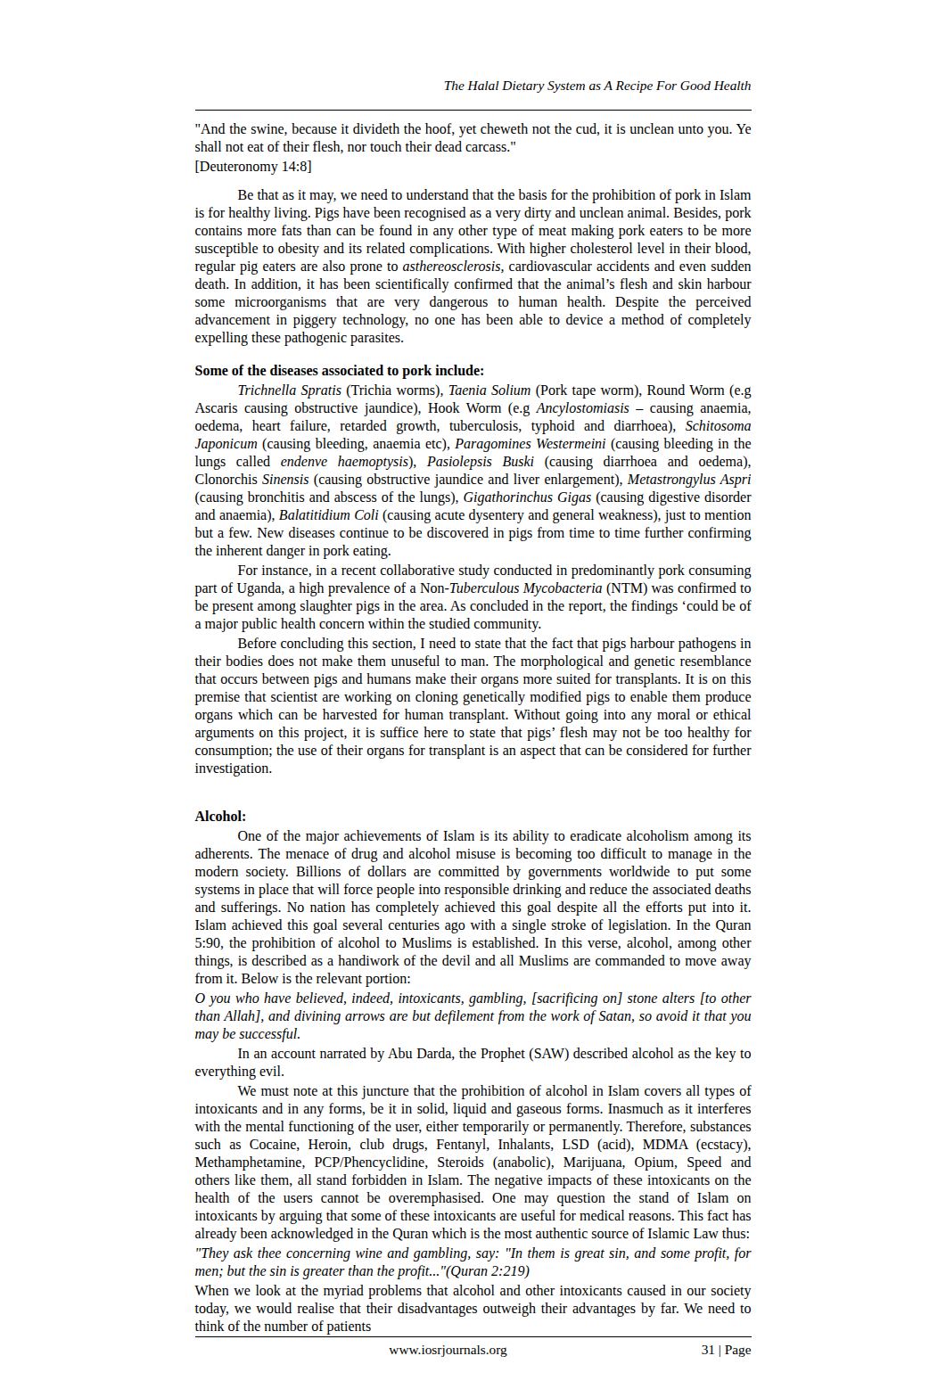The Halal Dietary System as A Recipe For Good Health
"And the swine, because it divideth the hoof, yet cheweth not the cud, it is unclean unto you. Ye shall not eat of their flesh, nor touch their dead carcass."
[Deuteronomy 14:8]
Be that as it may, we need to understand that the basis for the prohibition of pork in Islam is for healthy living. Pigs have been recognised as a very dirty and unclean animal. Besides, pork contains more fats than can be found in any other type of meat making pork eaters to be more susceptible to obesity and its related complications. With higher cholesterol level in their blood, regular pig eaters are also prone to asthereosclerosis, cardiovascular accidents and even sudden death. In addition, it has been scientifically confirmed that the animal’s flesh and skin harbour some microorganisms that are very dangerous to human health. Despite the perceived advancement in piggery technology, no one has been able to device a method of completely expelling these pathogenic parasites.
Some of the diseases associated to pork include:
Trichnella Spratis (Trichia worms), Taenia Solium (Pork tape worm), Round Worm (e.g Ascaris causing obstructive jaundice), Hook Worm (e.g Ancylostomiasis – causing anaemia, oedema, heart failure, retarded growth, tuberculosis, typhoid and diarrhoea), Schitosoma Japonicum (causing bleeding, anaemia etc), Paragomines Westermeini (causing bleeding in the lungs called endenve haemoptysis), Pasiolepsis Buski (causing diarrhoea and oedema), Clonorchis Sinensis (causing obstructive jaundice and liver enlargement), Metastrongylus Aspri (causing bronchitis and abscess of the lungs), Gigathorinchus Gigas (causing digestive disorder and anaemia), Balatitidium Coli (causing acute dysentery and general weakness), just to mention but a few. New diseases continue to be discovered in pigs from time to time further confirming the inherent danger in pork eating.
For instance, in a recent collaborative study conducted in predominantly pork consuming part of Uganda, a high prevalence of a Non-Tuberculous Mycobacteria (NTM) was confirmed to be present among slaughter pigs in the area. As concluded in the report, the findings ‘could be of a major public health concern within the studied community.
Before concluding this section, I need to state that the fact that pigs harbour pathogens in their bodies does not make them unuseful to man. The morphological and genetic resemblance that occurs between pigs and humans make their organs more suited for transplants. It is on this premise that scientist are working on cloning genetically modified pigs to enable them produce organs which can be harvested for human transplant. Without going into any moral or ethical arguments on this project, it is suffice here to state that pigs’ flesh may not be too healthy for consumption; the use of their organs for transplant is an aspect that can be considered for further investigation.
Alcohol:
One of the major achievements of Islam is its ability to eradicate alcoholism among its adherents. The menace of drug and alcohol misuse is becoming too difficult to manage in the modern society. Billions of dollars are committed by governments worldwide to put some systems in place that will force people into responsible drinking and reduce the associated deaths and sufferings. No nation has completely achieved this goal despite all the efforts put into it. Islam achieved this goal several centuries ago with a single stroke of legislation. In the Quran 5:90, the prohibition of alcohol to Muslims is established. In this verse, alcohol, among other things, is described as a handiwork of the devil and all Muslims are commanded to move away from it. Below is the relevant portion:
O you who have believed, indeed, intoxicants, gambling, [sacrificing on] stone alters [to other than Allah], and divining arrows are but defilement from the work of Satan, so avoid it that you may be successful.
In an account narrated by Abu Darda, the Prophet (SAW) described alcohol as the key to everything evil.
We must note at this juncture that the prohibition of alcohol in Islam covers all types of intoxicants and in any forms, be it in solid, liquid and gaseous forms. Inasmuch as it interferes with the mental functioning of the user, either temporarily or permanently. Therefore, substances such as Cocaine, Heroin, club drugs, Fentanyl, Inhalants, LSD (acid), MDMA (ecstacy), Methamphetamine, PCP/Phencyclidine, Steroids (anabolic), Marijuana, Opium, Speed and others like them, all stand forbidden in Islam. The negative impacts of these intoxicants on the health of the users cannot be overemphasised. One may question the stand of Islam on intoxicants by arguing that some of these intoxicants are useful for medical reasons. This fact has already been acknowledged in the Quran which is the most authentic source of Islamic Law thus:
"They ask thee concerning wine and gambling, say: "In them is great sin, and some profit, for men; but the sin is greater than the profit..."(Quran 2:219)
When we look at the myriad problems that alcohol and other intoxicants caused in our society today, we would realise that their disadvantages outweigh their advantages by far. We need to think of the number of patients
www.iosrjournals.org
31 | Page